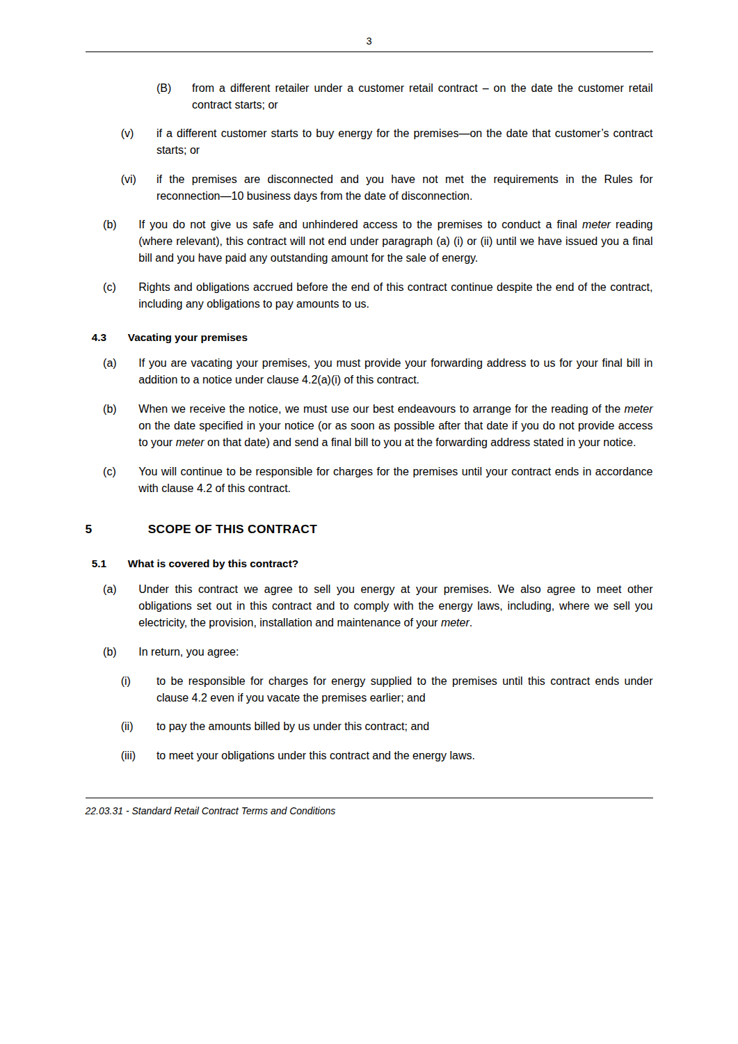3
(B) from a different retailer under a customer retail contract – on the date the customer retail contract starts; or
(v) if a different customer starts to buy energy for the premises—on the date that customer’s contract starts; or
(vi) if the premises are disconnected and you have not met the requirements in the Rules for reconnection—10 business days from the date of disconnection.
(b) If you do not give us safe and unhindered access to the premises to conduct a final meter reading (where relevant), this contract will not end under paragraph (a) (i) or (ii) until we have issued you a final bill and you have paid any outstanding amount for the sale of energy.
(c) Rights and obligations accrued before the end of this contract continue despite the end of the contract, including any obligations to pay amounts to us.
4.3 Vacating your premises
(a) If you are vacating your premises, you must provide your forwarding address to us for your final bill in addition to a notice under clause 4.2(a)(i) of this contract.
(b) When we receive the notice, we must use our best endeavours to arrange for the reading of the meter on the date specified in your notice (or as soon as possible after that date if you do not provide access to your meter on that date) and send a final bill to you at the forwarding address stated in your notice.
(c) You will continue to be responsible for charges for the premises until your contract ends in accordance with clause 4.2 of this contract.
5 Scope of this contract
5.1 What is covered by this contract?
(a) Under this contract we agree to sell you energy at your premises. We also agree to meet other obligations set out in this contract and to comply with the energy laws, including, where we sell you electricity, the provision, installation and maintenance of your meter.
(b) In return, you agree:
(i) to be responsible for charges for energy supplied to the premises until this contract ends under clause 4.2 even if you vacate the premises earlier; and
(ii) to pay the amounts billed by us under this contract; and
(iii) to meet your obligations under this contract and the energy laws.
22.03.31 - Standard Retail Contract Terms and Conditions